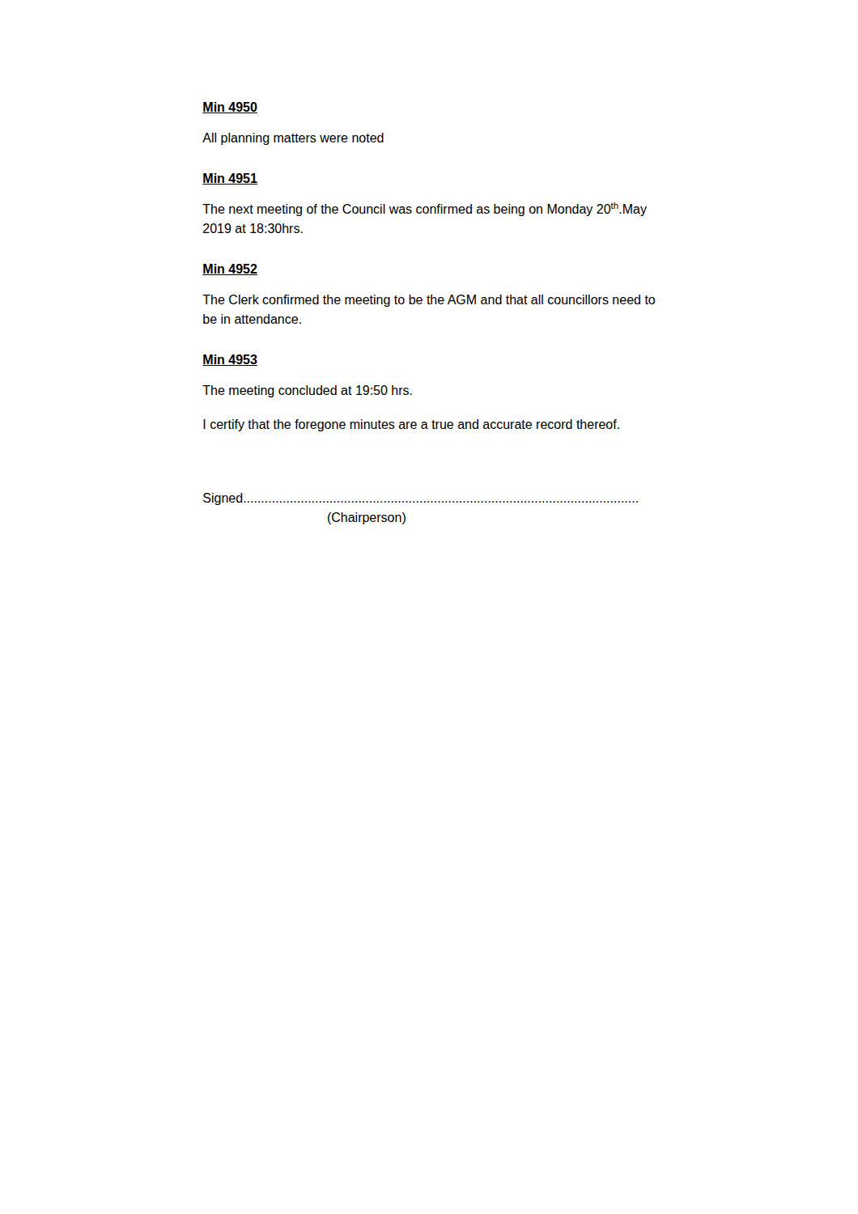Min 4950
All planning matters were noted
Min 4951
The next meeting of the Council was confirmed as being on Monday 20th.May 2019 at 18:30hrs.
Min 4952
The Clerk confirmed the meeting to be the AGM and that all councillors need to be in attendance.
Min 4953
The meeting concluded at 19:50 hrs.
I certify that the foregone minutes are a true and accurate record thereof.
Signed..............................................................................................................
(Chairperson)